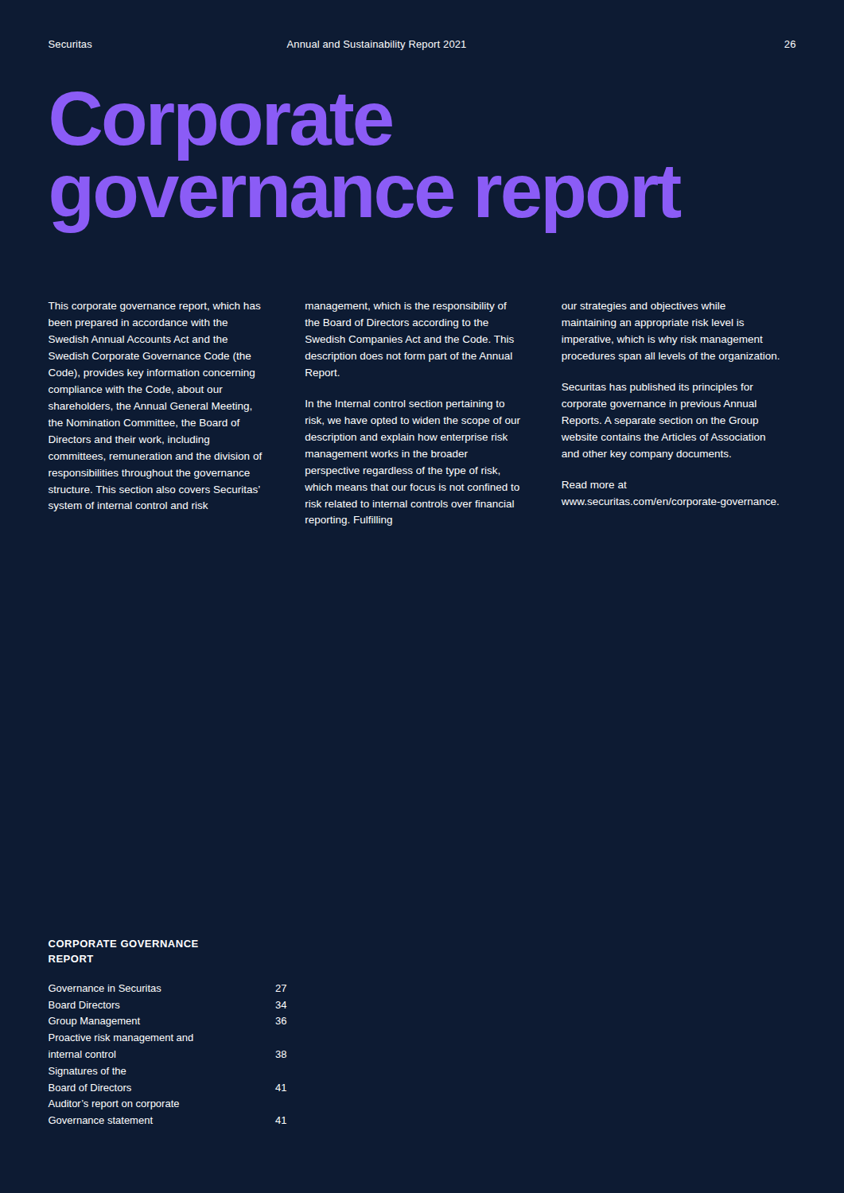Securitas
Annual and Sustainability Report 2021
26
Corporate governance report
This corporate governance report, which has been prepared in accordance with the Swedish Annual Accounts Act and the Swedish Corporate Governance Code (the Code), provides key information concerning compliance with the Code, about our shareholders, the Annual General Meeting, the Nomination Committee, the Board of Directors and their work, including committees, remuneration and the division of responsibilities throughout the governance structure. This section also covers Securitas’ system of internal control and risk
management, which is the responsibility of the Board of Directors according to the Swedish Companies Act and the Code. This description does not form part of the Annual Report.
In the Internal control section pertaining to risk, we have opted to widen the scope of our description and explain how enterprise risk management works in the broader perspective regardless of the type of risk, which means that our focus is not confined to risk related to internal controls over financial reporting. Fulfilling
our strategies and objectives while maintaining an appropriate risk level is imperative, which is why risk management procedures span all levels of the organization.
Securitas has published its principles for corporate governance in previous Annual Reports. A separate section on the Group website contains the Articles of Association and other key company documents.
Read more at www.securitas.com/en/corporate-governance.
Corporate governance
report
| Governance in Securitas | 27 |
| Board Directors | 34 |
| Group Management | 36 |
| Proactive risk management and | |
| internal control | 38 |
| Signatures of the | |
| Board of Directors | 41 |
| Auditor’s report on corporate | |
| Governance statement | 41 |